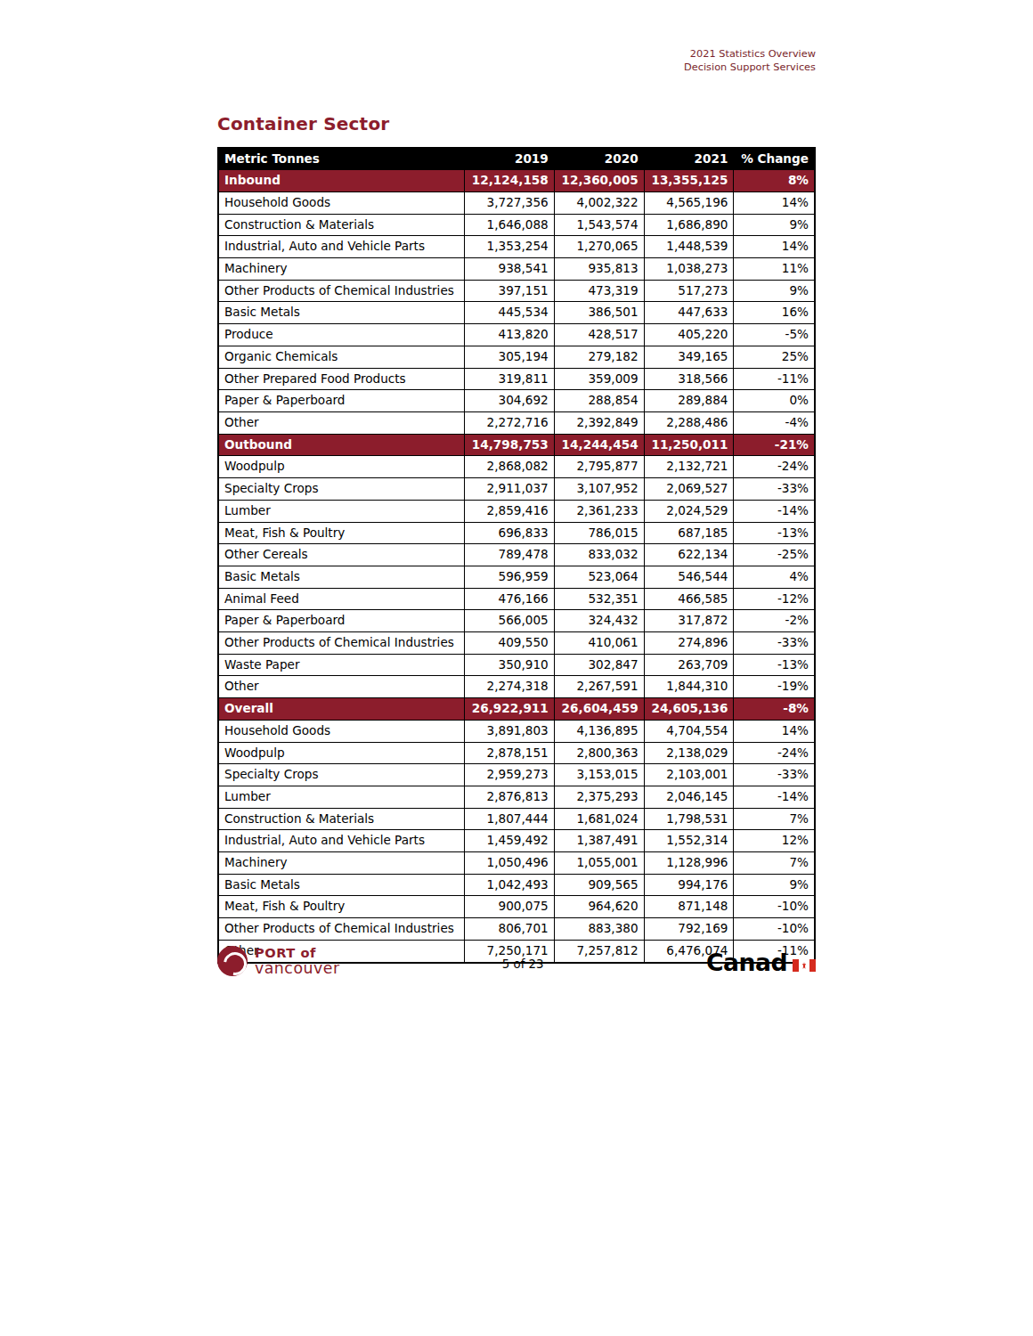2021 Statistics Overview
Decision Support Services
Container Sector
| Metric Tonnes | 2019 | 2020 | 2021 | % Change |
| --- | --- | --- | --- | --- |
| Inbound | 12,124,158 | 12,360,005 | 13,355,125 | 8% |
| Household Goods | 3,727,356 | 4,002,322 | 4,565,196 | 14% |
| Construction & Materials | 1,646,088 | 1,543,574 | 1,686,890 | 9% |
| Industrial, Auto and Vehicle Parts | 1,353,254 | 1,270,065 | 1,448,539 | 14% |
| Machinery | 938,541 | 935,813 | 1,038,273 | 11% |
| Other Products of Chemical Industries | 397,151 | 473,319 | 517,273 | 9% |
| Basic Metals | 445,534 | 386,501 | 447,633 | 16% |
| Produce | 413,820 | 428,517 | 405,220 | -5% |
| Organic Chemicals | 305,194 | 279,182 | 349,165 | 25% |
| Other Prepared Food Products | 319,811 | 359,009 | 318,566 | -11% |
| Paper & Paperboard | 304,692 | 288,854 | 289,884 | 0% |
| Other | 2,272,716 | 2,392,849 | 2,288,486 | -4% |
| Outbound | 14,798,753 | 14,244,454 | 11,250,011 | -21% |
| Woodpulp | 2,868,082 | 2,795,877 | 2,132,721 | -24% |
| Specialty Crops | 2,911,037 | 3,107,952 | 2,069,527 | -33% |
| Lumber | 2,859,416 | 2,361,233 | 2,024,529 | -14% |
| Meat, Fish & Poultry | 696,833 | 786,015 | 687,185 | -13% |
| Other Cereals | 789,478 | 833,032 | 622,134 | -25% |
| Basic Metals | 596,959 | 523,064 | 546,544 | 4% |
| Animal Feed | 476,166 | 532,351 | 466,585 | -12% |
| Paper & Paperboard | 566,005 | 324,432 | 317,872 | -2% |
| Other Products of Chemical Industries | 409,550 | 410,061 | 274,896 | -33% |
| Waste Paper | 350,910 | 302,847 | 263,709 | -13% |
| Other | 2,274,318 | 2,267,591 | 1,844,310 | -19% |
| Overall | 26,922,911 | 26,604,459 | 24,605,136 | -8% |
| Household Goods | 3,891,803 | 4,136,895 | 4,704,554 | 14% |
| Woodpulp | 2,878,151 | 2,800,363 | 2,138,029 | -24% |
| Specialty Crops | 2,959,273 | 3,153,015 | 2,103,001 | -33% |
| Lumber | 2,876,813 | 2,375,293 | 2,046,145 | -14% |
| Construction & Materials | 1,807,444 | 1,681,024 | 1,798,531 | 7% |
| Industrial, Auto and Vehicle Parts | 1,459,492 | 1,387,491 | 1,552,314 | 12% |
| Machinery | 1,050,496 | 1,055,001 | 1,128,996 | 7% |
| Basic Metals | 1,042,493 | 909,565 | 994,176 | 9% |
| Meat, Fish & Poultry | 900,075 | 964,620 | 871,148 | -10% |
| Other Products of Chemical Industries | 806,701 | 883,380 | 792,169 | -10% |
| Other | 7,250,171 | 7,257,812 | 6,476,074 | -11% |
PORT of
vancouver
5 of 23
Canad